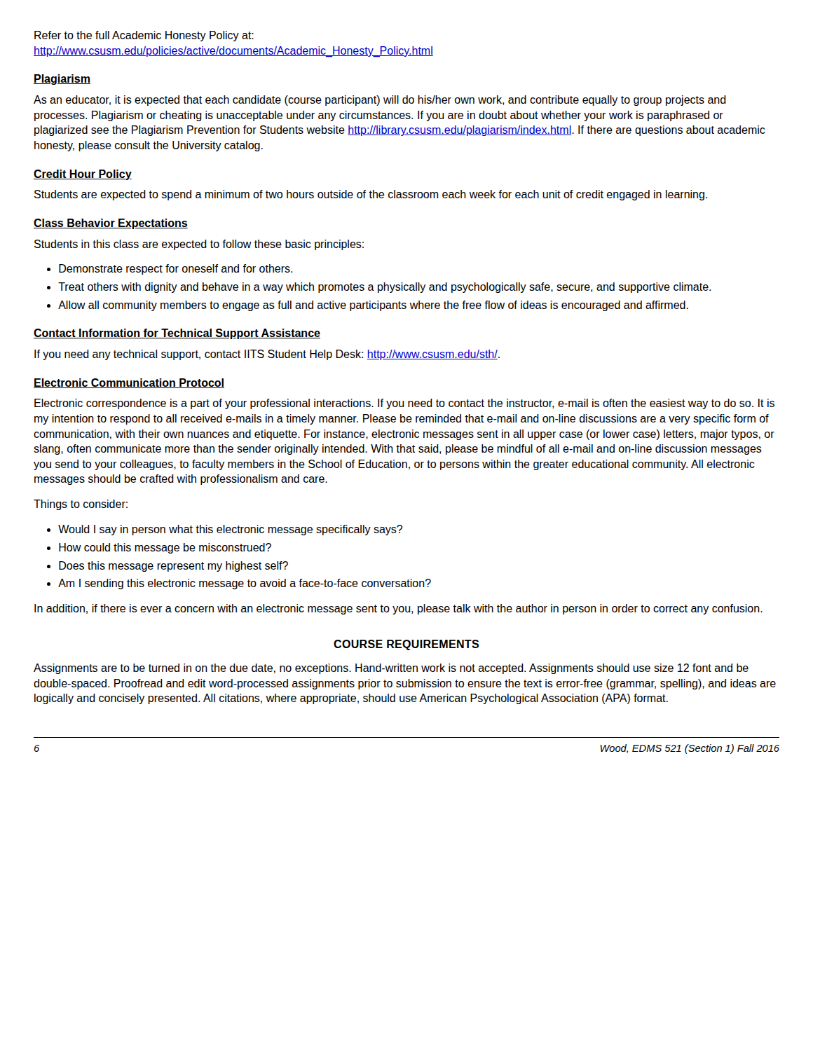Refer to the full Academic Honesty Policy at:
http://www.csusm.edu/policies/active/documents/Academic_Honesty_Policy.html
Plagiarism
As an educator, it is expected that each candidate (course participant) will do his/her own work, and contribute equally to group projects and processes. Plagiarism or cheating is unacceptable under any circumstances. If you are in doubt about whether your work is paraphrased or plagiarized see the Plagiarism Prevention for Students website http://library.csusm.edu/plagiarism/index.html. If there are questions about academic honesty, please consult the University catalog.
Credit Hour Policy
Students are expected to spend a minimum of two hours outside of the classroom each week for each unit of credit engaged in learning.
Class Behavior Expectations
Students in this class are expected to follow these basic principles:
Demonstrate respect for oneself and for others.
Treat others with dignity and behave in a way which promotes a physically and psychologically safe, secure, and supportive climate.
Allow all community members to engage as full and active participants where the free flow of ideas is encouraged and affirmed.
Contact Information for Technical Support Assistance
If you need any technical support, contact IITS Student Help Desk: http://www.csusm.edu/sth/.
Electronic Communication Protocol
Electronic correspondence is a part of your professional interactions. If you need to contact the instructor, e-mail is often the easiest way to do so. It is my intention to respond to all received e-mails in a timely manner. Please be reminded that e-mail and on-line discussions are a very specific form of communication, with their own nuances and etiquette. For instance, electronic messages sent in all upper case (or lower case) letters, major typos, or slang, often communicate more than the sender originally intended. With that said, please be mindful of all e-mail and on-line discussion messages you send to your colleagues, to faculty members in the School of Education, or to persons within the greater educational community. All electronic messages should be crafted with professionalism and care.
Things to consider:
Would I say in person what this electronic message specifically says?
How could this message be misconstrued?
Does this message represent my highest self?
Am I sending this electronic message to avoid a face-to-face conversation?
In addition, if there is ever a concern with an electronic message sent to you, please talk with the author in person in order to correct any confusion.
COURSE REQUIREMENTS
Assignments are to be turned in on the due date, no exceptions. Hand-written work is not accepted. Assignments should use size 12 font and be double-spaced. Proofread and edit word-processed assignments prior to submission to ensure the text is error-free (grammar, spelling), and ideas are logically and concisely presented. All citations, where appropriate, should use American Psychological Association (APA) format.
6 Wood, EDMS 521 (Section 1) Fall 2016